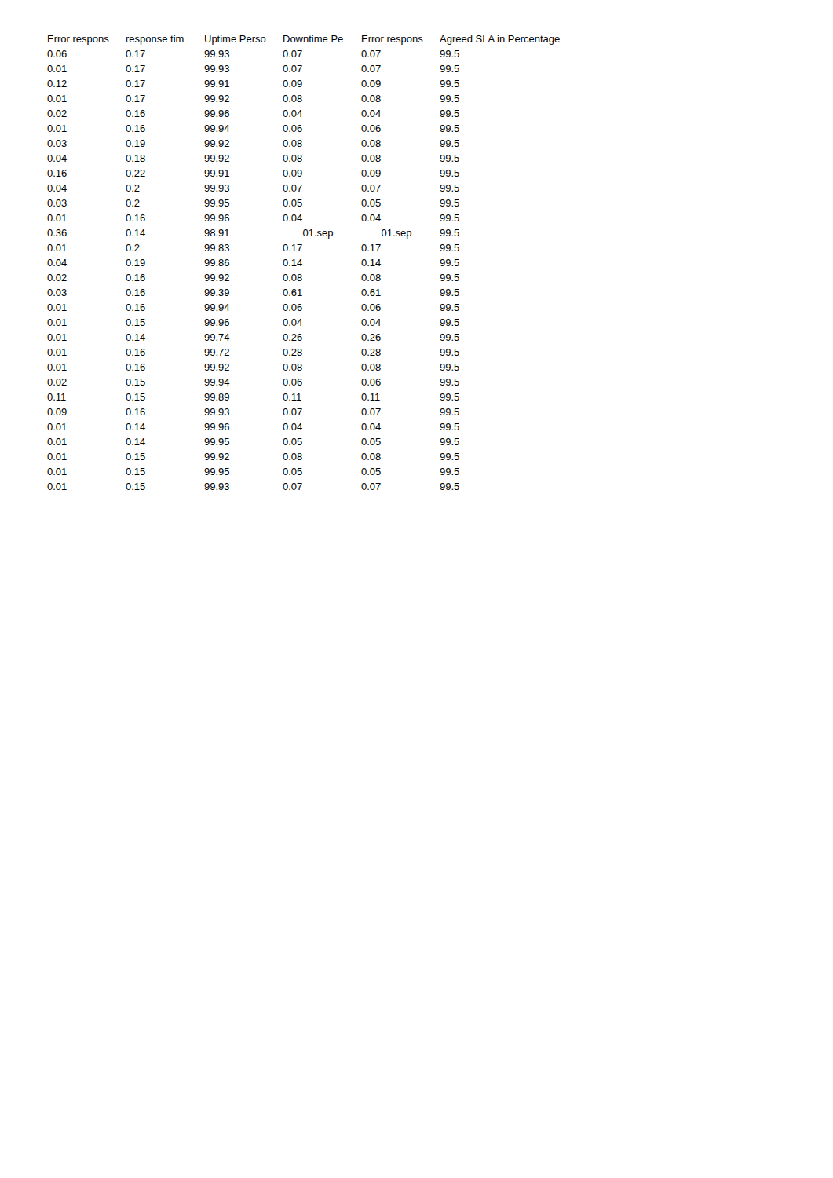| Error respons | response tim | Uptime Perso | Downtime Pe | Error respons | Agreed SLA in Percentage |
| --- | --- | --- | --- | --- | --- |
| 0.06 | 0.17 | 99.93 | 0.07 | 0.07 | 99.5 |
| 0.01 | 0.17 | 99.93 | 0.07 | 0.07 | 99.5 |
| 0.12 | 0.17 | 99.91 | 0.09 | 0.09 | 99.5 |
| 0.01 | 0.17 | 99.92 | 0.08 | 0.08 | 99.5 |
| 0.02 | 0.16 | 99.96 | 0.04 | 0.04 | 99.5 |
| 0.01 | 0.16 | 99.94 | 0.06 | 0.06 | 99.5 |
| 0.03 | 0.19 | 99.92 | 0.08 | 0.08 | 99.5 |
| 0.04 | 0.18 | 99.92 | 0.08 | 0.08 | 99.5 |
| 0.16 | 0.22 | 99.91 | 0.09 | 0.09 | 99.5 |
| 0.04 | 0.2 | 99.93 | 0.07 | 0.07 | 99.5 |
| 0.03 | 0.2 | 99.95 | 0.05 | 0.05 | 99.5 |
| 0.01 | 0.16 | 99.96 | 0.04 | 0.04 | 99.5 |
| 0.36 | 0.14 | 98.91 | 01.sep | 01.sep | 99.5 |
| 0.01 | 0.2 | 99.83 | 0.17 | 0.17 | 99.5 |
| 0.04 | 0.19 | 99.86 | 0.14 | 0.14 | 99.5 |
| 0.02 | 0.16 | 99.92 | 0.08 | 0.08 | 99.5 |
| 0.03 | 0.16 | 99.39 | 0.61 | 0.61 | 99.5 |
| 0.01 | 0.16 | 99.94 | 0.06 | 0.06 | 99.5 |
| 0.01 | 0.15 | 99.96 | 0.04 | 0.04 | 99.5 |
| 0.01 | 0.14 | 99.74 | 0.26 | 0.26 | 99.5 |
| 0.01 | 0.16 | 99.72 | 0.28 | 0.28 | 99.5 |
| 0.01 | 0.16 | 99.92 | 0.08 | 0.08 | 99.5 |
| 0.02 | 0.15 | 99.94 | 0.06 | 0.06 | 99.5 |
| 0.11 | 0.15 | 99.89 | 0.11 | 0.11 | 99.5 |
| 0.09 | 0.16 | 99.93 | 0.07 | 0.07 | 99.5 |
| 0.01 | 0.14 | 99.96 | 0.04 | 0.04 | 99.5 |
| 0.01 | 0.14 | 99.95 | 0.05 | 0.05 | 99.5 |
| 0.01 | 0.15 | 99.92 | 0.08 | 0.08 | 99.5 |
| 0.01 | 0.15 | 99.95 | 0.05 | 0.05 | 99.5 |
| 0.01 | 0.15 | 99.93 | 0.07 | 0.07 | 99.5 |